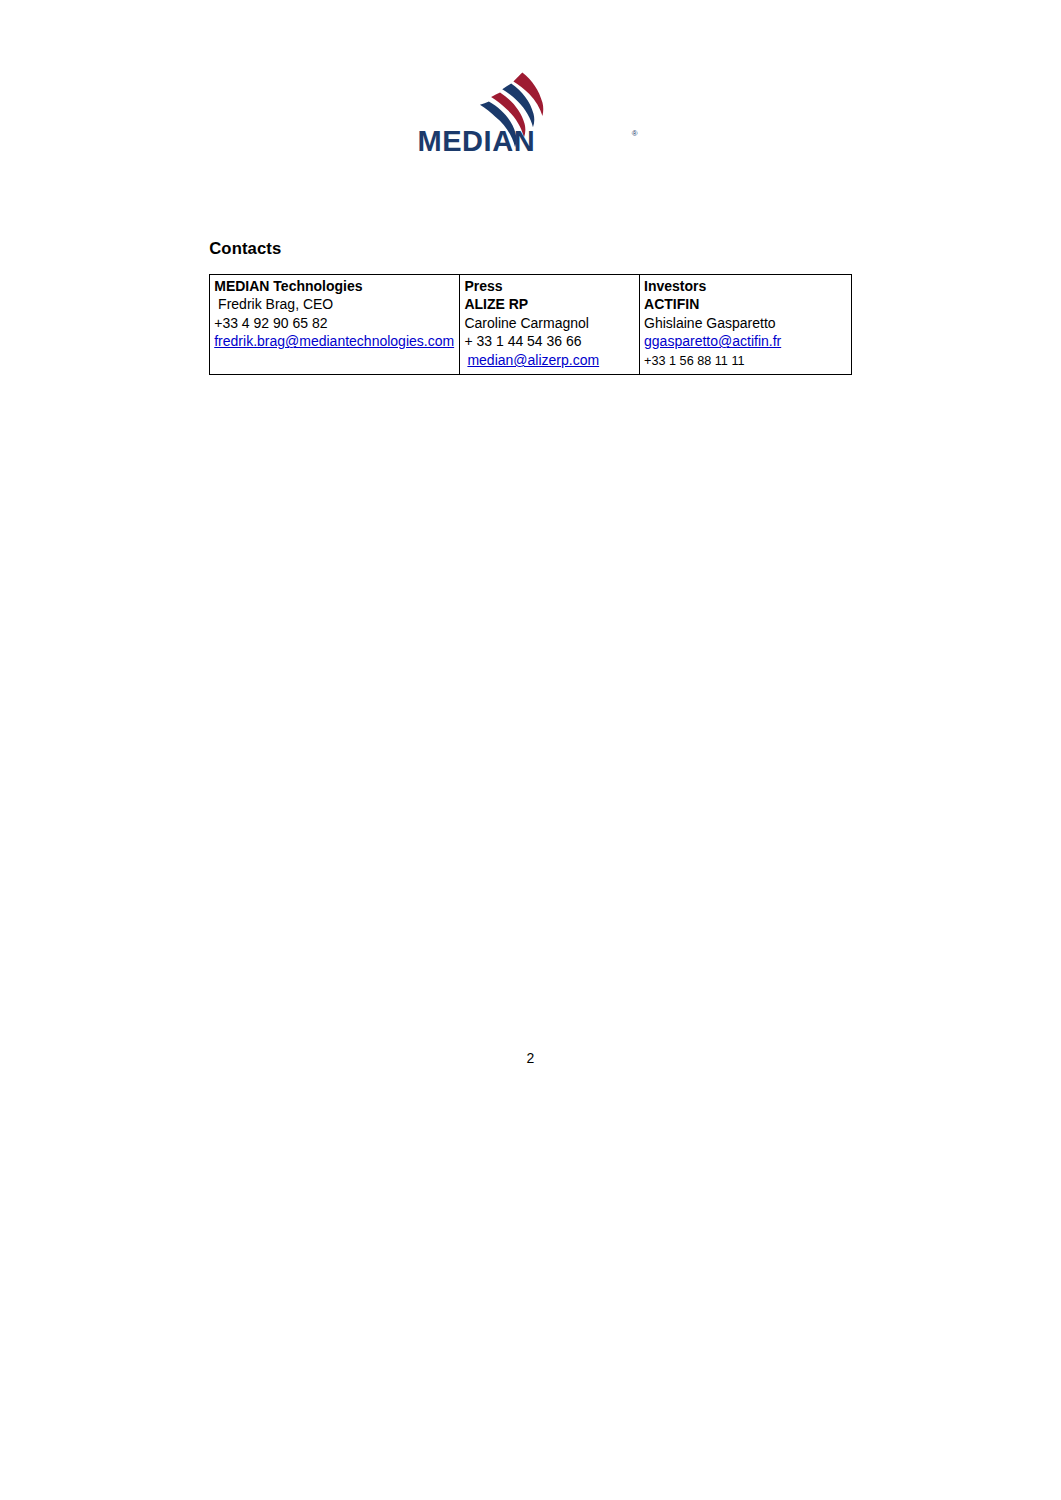MEDIAN ®
Contacts
| MEDIAN Technologies Fredrik Brag, CEO +33 4 92 90 65 82 fredrik.brag@mediantechnologies.com | Press ALIZE RP Caroline Carmagnol + 33 1 44 54 36 66 median@alizerp.com | Investors ACTIFIN Ghislaine Gasparetto ggasparetto@actifin.fr +33 1 56 88 11 11 |
2